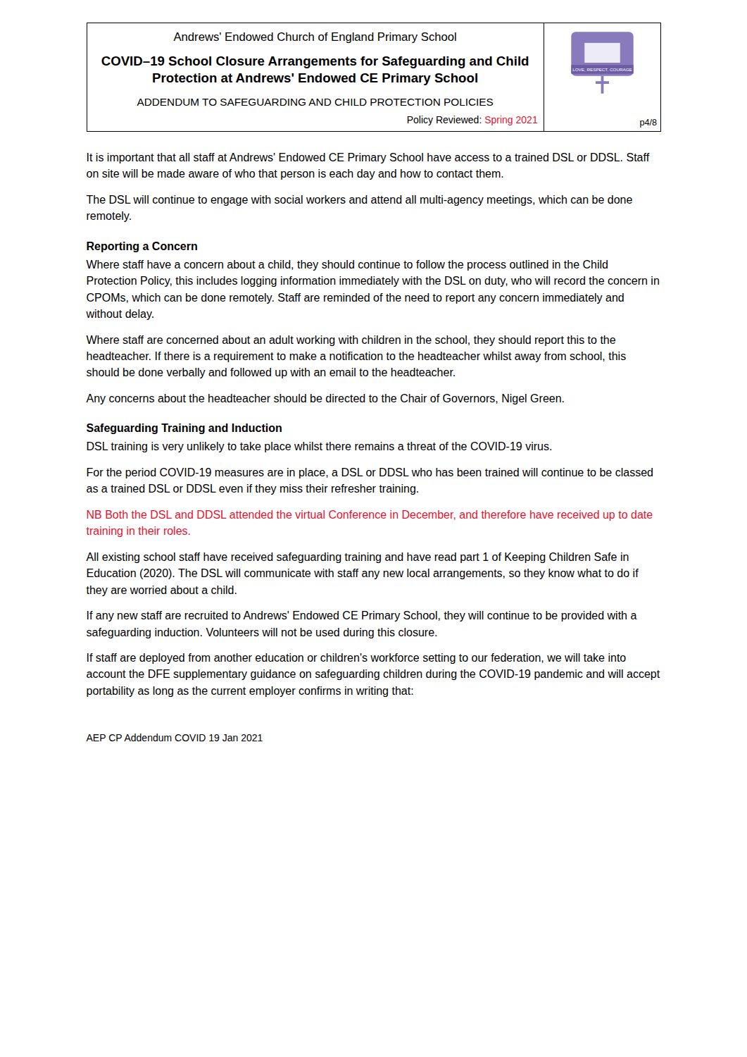| Andrews' Endowed Church of England Primary School COVID–19 School Closure Arrangements for Safeguarding and Child Protection at Andrews' Endowed CE Primary School ADDENDUM TO SAFEGUARDING AND CHILD PROTECTION POLICIES Policy Reviewed: Spring 2021 | p4/8 |
It is important that all staff at Andrews' Endowed CE Primary School have access to a trained DSL or DDSL. Staff on site will be made aware of who that person is each day and how to contact them.
The DSL will continue to engage with social workers and attend all multi-agency meetings, which can be done remotely.
Reporting a Concern
Where staff have a concern about a child, they should continue to follow the process outlined in the Child Protection Policy, this includes logging information immediately with the DSL on duty, who will record the concern in CPOMs, which can be done remotely. Staff are reminded of the need to report any concern immediately and without delay.
Where staff are concerned about an adult working with children in the school, they should report this to the headteacher. If there is a requirement to make a notification to the headteacher whilst away from school, this should be done verbally and followed up with an email to the headteacher.
Any concerns about the headteacher should be directed to the Chair of Governors, Nigel Green.
Safeguarding Training and Induction
DSL training is very unlikely to take place whilst there remains a threat of the COVID-19 virus.
For the period COVID-19 measures are in place, a DSL or DDSL who has been trained will continue to be classed as a trained DSL or DDSL even if they miss their refresher training.
NB Both the DSL and DDSL attended the virtual Conference in December, and therefore have received up to date training in their roles.
All existing school staff have received safeguarding training and have read part 1 of Keeping Children Safe in Education (2020). The DSL will communicate with staff any new local arrangements, so they know what to do if they are worried about a child.
If any new staff are recruited to Andrews' Endowed CE Primary School, they will continue to be provided with a safeguarding induction. Volunteers will not be used during this closure.
If staff are deployed from another education or children's workforce setting to our federation, we will take into account the DFE supplementary guidance on safeguarding children during the COVID-19 pandemic and will accept portability as long as the current employer confirms in writing that:
AEP CP Addendum COVID 19 Jan 2021